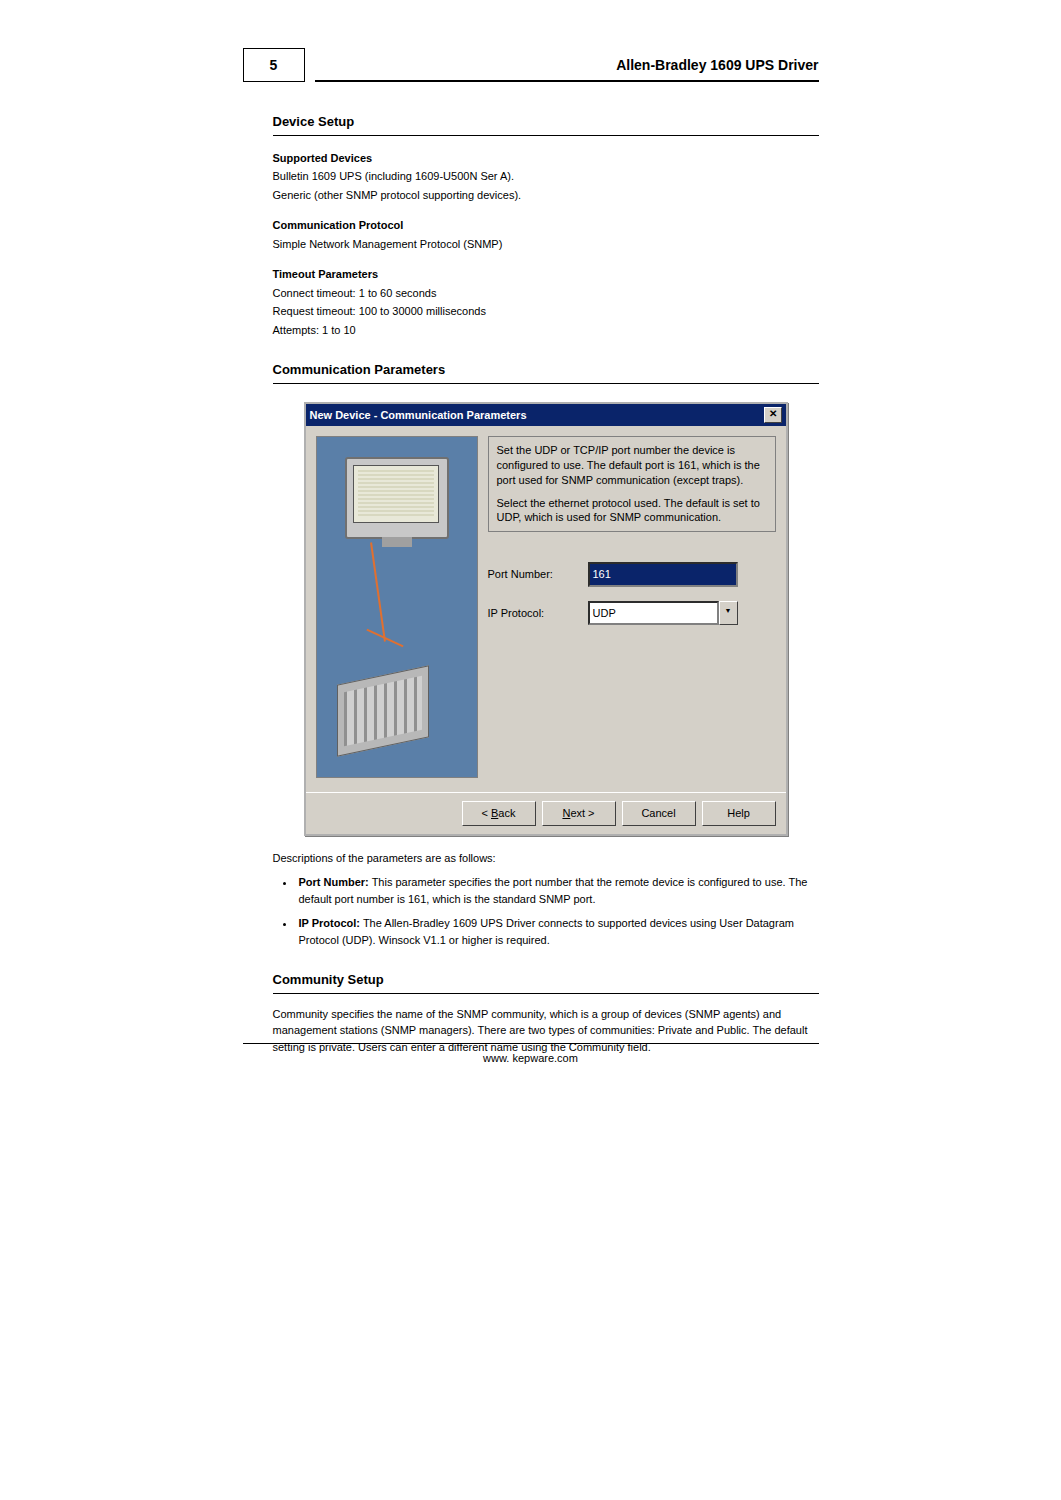5
Allen-Bradley 1609 UPS Driver
Device Setup
Supported Devices
Bulletin 1609 UPS (including 1609-U500N Ser A).
Generic (other SNMP protocol supporting devices).
Communication Protocol
Simple Network Management Protocol (SNMP)
Timeout Parameters
Connect timeout: 1 to 60 seconds
Request timeout: 100 to 30000 milliseconds
Attempts: 1 to 10
Communication Parameters
New Device - Communication Parameters ✕
Set the UDP or TCP/IP port number the device is configured to use. The default port is 161, which is the port used for SNMP communication (except traps).
Select the ethernet protocol used. The default is set to UDP, which is used for SNMP communication.
Port Number:
161
IP Protocol:
UDP
▼
< Back
Next >
Cancel
Help
Descriptions of the parameters are as follows:
Port Number: This parameter specifies the port number that the remote device is configured to use. The default port number is 161, which is the standard SNMP port.
IP Protocol: The Allen-Bradley 1609 UPS Driver connects to supported devices using User Datagram Protocol (UDP). Winsock V1.1 or higher is required.
Community Setup
Community specifies the name of the SNMP community, which is a group of devices (SNMP agents) and management stations (SNMP managers). There are two types of communities: Private and Public. The default setting is private. Users can enter a different name using the Community field.
www. kepware.com